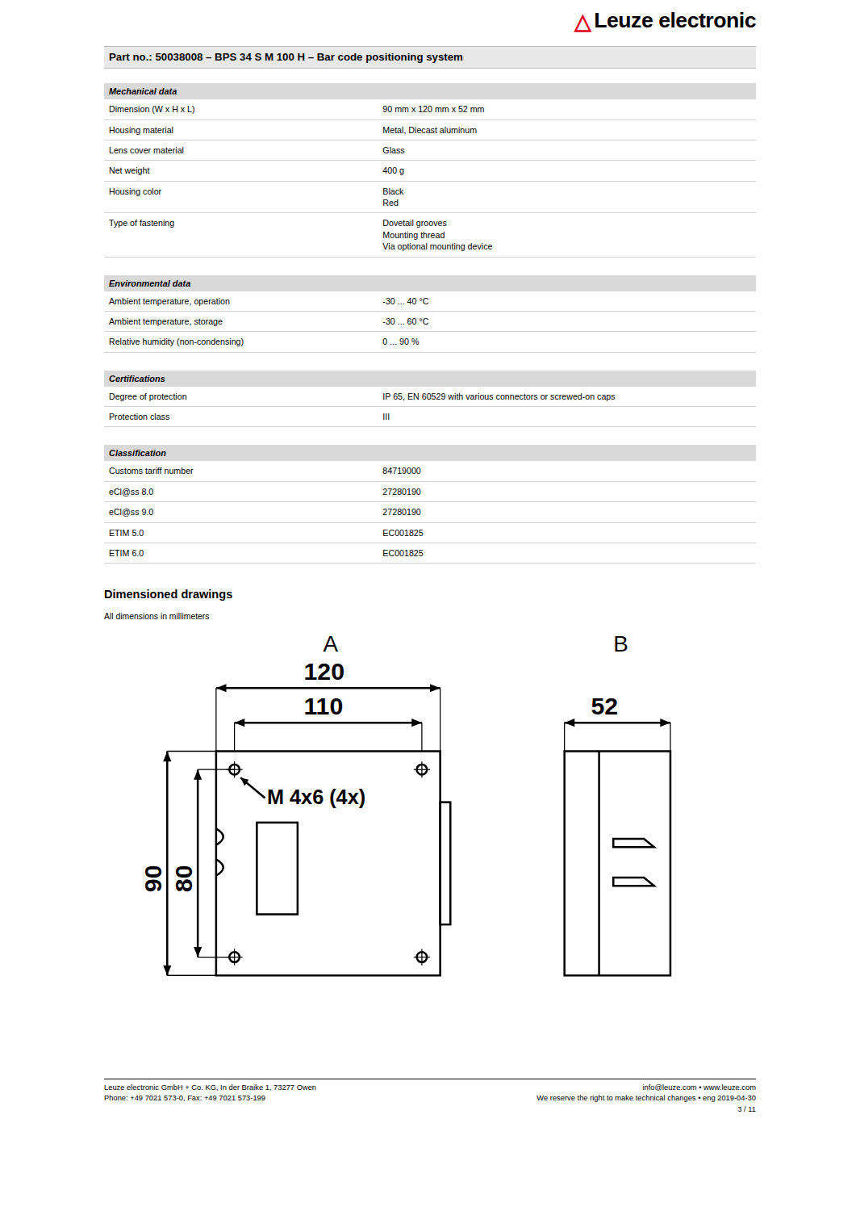△ Leuze electronic
Part no.: 50038008 – BPS 34 S M 100 H – Bar code positioning system
Mechanical data
| Dimension (W x H x L) | 90 mm x 120 mm x 52 mm |
| Housing material | Metal, Diecast aluminum |
| Lens cover material | Glass |
| Net weight | 400 g |
| Housing color | Black Red |
| Type of fastening | Dovetail grooves Mounting thread Via optional mounting device |
Environmental data
| Ambient temperature, operation | -30 ... 40 °C |
| Ambient temperature, storage | -30 ... 60 °C |
| Relative humidity (non-condensing) | 0 ... 90 % |
Certifications
| Degree of protection | IP 65, EN 60529 with various connectors or screwed-on caps |
| Protection class | III |
Classification
| Customs tariff number | 84719000 |
| eCl@ss 8.0 | 27280190 |
| eCl@ss 9.0 | 27280190 |
| ETIM 5.0 | EC001825 |
| ETIM 6.0 | EC001825 |
Dimensioned drawings
All dimensions in millimeters
Dimensioned drawings of BPS 34 S M 100 H View A: front view 120 mm wide overall, 110 mm between mounting holes, 90 mm high overall, 80 mm between mounting holes, four M4x6 threads. View B: side view 52 mm deep with dovetail grooves. A B 120 110 M 4x6 (4x) 90 80 52
Leuze electronic GmbH + Co. KG, In der Braike 1, 73277 Owen
Phone: +49 7021 573-0, Fax: +49 7021 573-199
info@leuze.com • www.leuze.com
We reserve the right to make technical changes • eng 2019-04-30
3 / 11